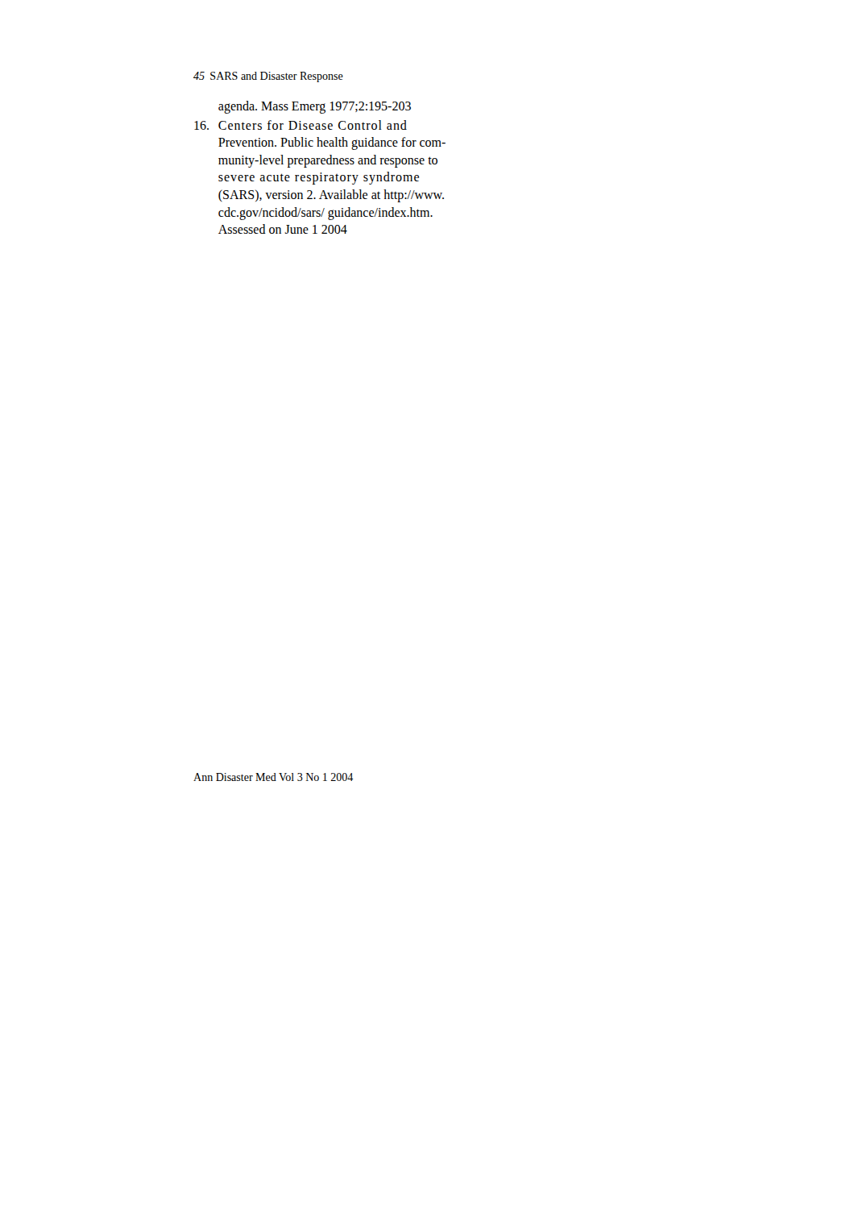45 SARS and Disaster Response
agenda. Mass Emerg 1977;2:195-203
16. Centers for Disease Control and Prevention. Public health guidance for com- munity-level preparedness and response to severe acute respiratory syndrome (SARS), version 2. Available at http://www. cdc.gov/ncidod/sars/ guidance/index.htm. Assessed on June 1 2004
Ann Disaster Med Vol 3 No 1 2004